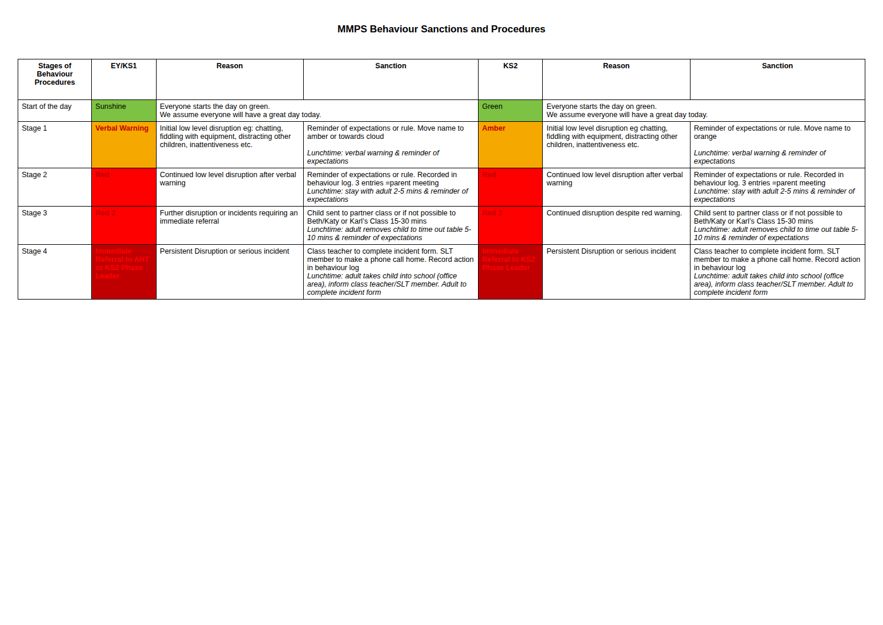MMPS Behaviour Sanctions and Procedures
| Stages of Behaviour Procedures | EY/KS1 | Reason | Sanction | KS2 | Reason | Sanction |
| --- | --- | --- | --- | --- | --- | --- |
| Start of the day | Sunshine | Everyone starts the day on green. We assume everyone will have a great day today. | Green | Everyone starts the day on green. We assume everyone will have a great day today. |
| Stage 1 | Verbal Warning | Initial low level disruption eg: chatting, fiddling with equipment, distracting other children, inattentiveness etc. | Reminder of expectations or rule. Move name to amber or towards cloud Lunchtime: verbal warning & reminder of expectations | Amber | Initial low level disruption eg chatting, fiddling with equipment, distracting other children, inattentiveness etc. | Reminder of expectations or rule. Move name to orange Lunchtime: verbal warning & reminder of expectations |
| Stage 2 | Red | Continued low level disruption after verbal warning | Reminder of expectations or rule. Recorded in behaviour log. 3 entries =parent meeting Lunchtime: stay with adult 2-5 mins & reminder of expectations | Red | Continued low level disruption after verbal warning | Reminder of expectations or rule. Recorded in behaviour log. 3 entries =parent meeting Lunchtime: stay with adult 2-5 mins & reminder of expectations |
| Stage 3 | Red 2 | Further disruption or incidents requiring an immediate referral | Child sent to partner class or if not possible to Beth/Katy or Karl’s Class 15-30 mins Lunchtime: adult removes child to time out table 5-10 mins & reminder of expectations | Red 2 | Continued disruption despite red warning. | Child sent to partner class or if not possible to Beth/Katy or Karl’s Class 15-30 mins Lunchtime: adult removes child to time out table 5-10 mins & reminder of expectations |
| Stage 4 | Immediate Referral to AHT or KS2 Phase Leader | Persistent Disruption or serious incident | Class teacher to complete incident form. SLT member to make a phone call home. Record action in behaviour log Lunchtime: adult takes child into school (office area), inform class teacher/SLT member. Adult to complete incident form | Immediate Referral to KS2 Phase Leader | Persistent Disruption or serious incident | Class teacher to complete incident form. SLT member to make a phone call home. Record action in behaviour log Lunchtime: adult takes child into school (office area), inform class teacher/SLT member. Adult to complete incident form |